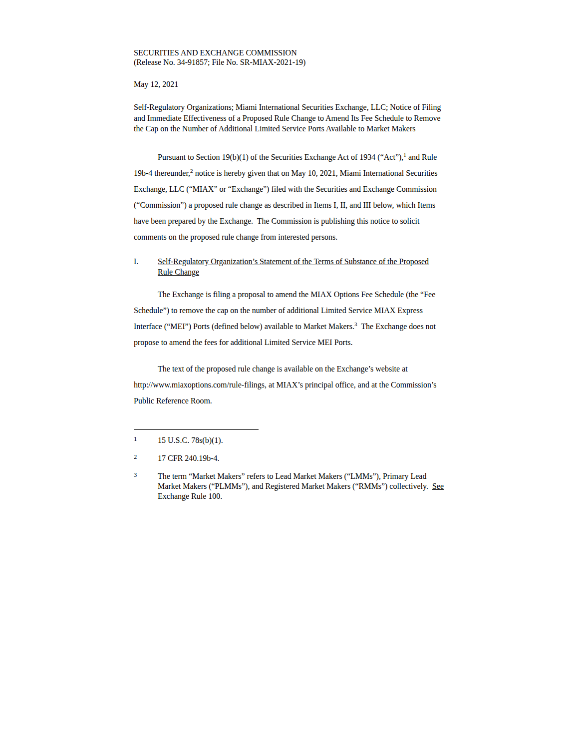SECURITIES AND EXCHANGE COMMISSION
(Release No. 34-91857; File No. SR-MIAX-2021-19)
May 12, 2021
Self-Regulatory Organizations; Miami International Securities Exchange, LLC; Notice of Filing and Immediate Effectiveness of a Proposed Rule Change to Amend Its Fee Schedule to Remove the Cap on the Number of Additional Limited Service Ports Available to Market Makers
Pursuant to Section 19(b)(1) of the Securities Exchange Act of 1934 (“Act”),1 and Rule 19b-4 thereunder,2 notice is hereby given that on May 10, 2021, Miami International Securities Exchange, LLC (“MIAX” or “Exchange”) filed with the Securities and Exchange Commission (“Commission”) a proposed rule change as described in Items I, II, and III below, which Items have been prepared by the Exchange. The Commission is publishing this notice to solicit comments on the proposed rule change from interested persons.
I. Self-Regulatory Organization’s Statement of the Terms of Substance of the Proposed Rule Change
The Exchange is filing a proposal to amend the MIAX Options Fee Schedule (the “Fee Schedule”) to remove the cap on the number of additional Limited Service MIAX Express Interface (“MEI”) Ports (defined below) available to Market Makers.3 The Exchange does not propose to amend the fees for additional Limited Service MEI Ports.
The text of the proposed rule change is available on the Exchange’s website at http://www.miaxoptions.com/rule-filings, at MIAX’s principal office, and at the Commission’s Public Reference Room.
1 15 U.S.C. 78s(b)(1).
2 17 CFR 240.19b-4.
3 The term “Market Makers” refers to Lead Market Makers (“LMMs”), Primary Lead Market Makers (“PLMMs”), and Registered Market Makers (“RMMs”) collectively. See Exchange Rule 100.